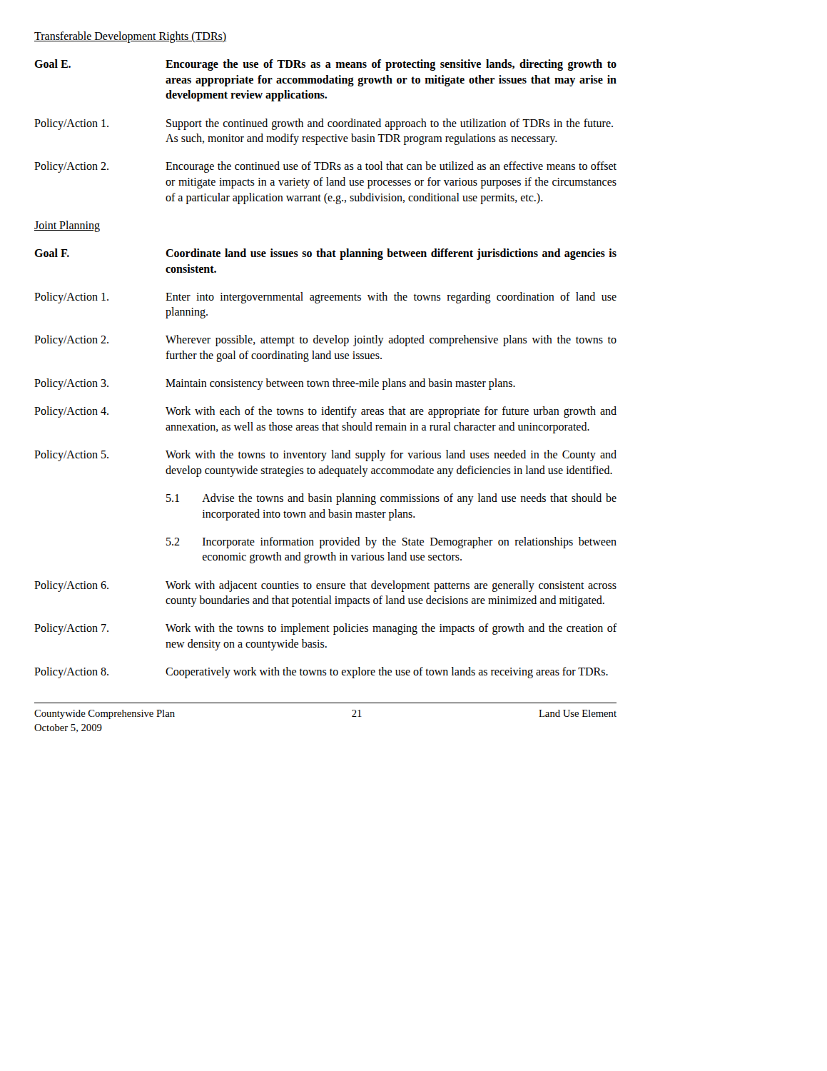Transferable Development Rights (TDRs)
Goal E.
Encourage the use of TDRs as a means of protecting sensitive lands, directing growth to areas appropriate for accommodating growth or to mitigate other issues that may arise in development review applications.
Policy/Action 1.
Support the continued growth and coordinated approach to the utilization of TDRs in the future. As such, monitor and modify respective basin TDR program regulations as necessary.
Policy/Action 2.
Encourage the continued use of TDRs as a tool that can be utilized as an effective means to offset or mitigate impacts in a variety of land use processes or for various purposes if the circumstances of a particular application warrant (e.g., subdivision, conditional use permits, etc.).
Joint Planning
Goal F.
Coordinate land use issues so that planning between different jurisdictions and agencies is consistent.
Policy/Action 1.
Enter into intergovernmental agreements with the towns regarding coordination of land use planning.
Policy/Action 2.
Wherever possible, attempt to develop jointly adopted comprehensive plans with the towns to further the goal of coordinating land use issues.
Policy/Action 3.
Maintain consistency between town three-mile plans and basin master plans.
Policy/Action 4.
Work with each of the towns to identify areas that are appropriate for future urban growth and annexation, as well as those areas that should remain in a rural character and unincorporated.
Policy/Action 5.
Work with the towns to inventory land supply for various land uses needed in the County and develop countywide strategies to adequately accommodate any deficiencies in land use identified.
5.1
Advise the towns and basin planning commissions of any land use needs that should be incorporated into town and basin master plans.
5.2
Incorporate information provided by the State Demographer on relationships between economic growth and growth in various land use sectors.
Policy/Action 6.
Work with adjacent counties to ensure that development patterns are generally consistent across county boundaries and that potential impacts of land use decisions are minimized and mitigated.
Policy/Action 7.
Work with the towns to implement policies managing the impacts of growth and the creation of new density on a countywide basis.
Policy/Action 8.
Cooperatively work with the towns to explore the use of town lands as receiving areas for TDRs.
Countywide Comprehensive Plan
October 5, 2009
21
Land Use Element